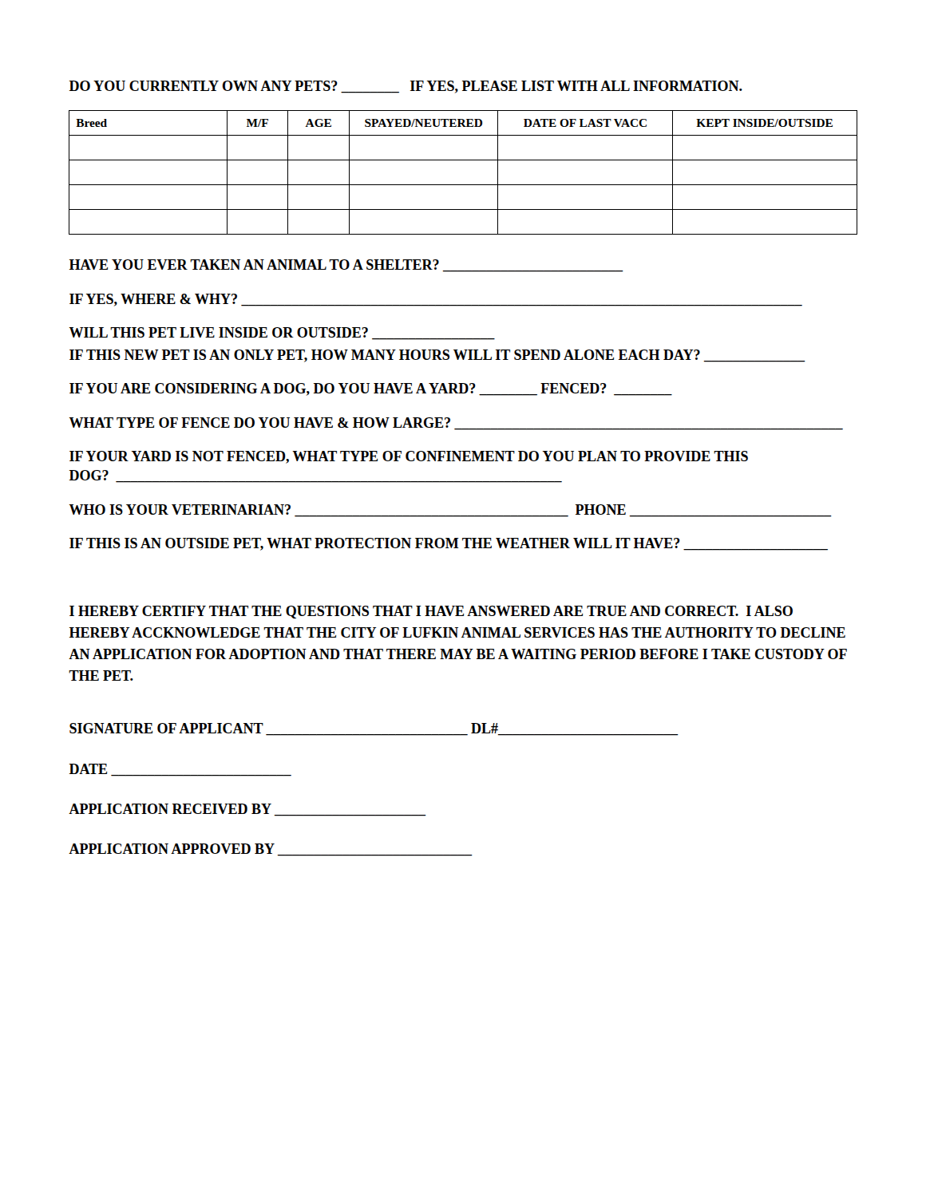DO YOU CURRENTLY OWN ANY PETS? ________ IF YES, PLEASE LIST WITH ALL INFORMATION.
| Breed | M/F | AGE | SPAYED/NEUTERED | DATE OF LAST VACC | KEPT INSIDE/OUTSIDE |
| --- | --- | --- | --- | --- | --- |
HAVE YOU EVER TAKEN AN ANIMAL TO A SHELTER? _________________________
IF YES, WHERE & WHY? ______________________________________________________________________________
WILL THIS PET LIVE INSIDE OR OUTSIDE? _________________
IF THIS NEW PET IS AN ONLY PET, HOW MANY HOURS WILL IT SPEND ALONE EACH DAY? ______________
IF YOU ARE CONSIDERING A DOG, DO YOU HAVE A YARD? ________ FENCED? ________
WHAT TYPE OF FENCE DO YOU HAVE & HOW LARGE? ______________________________________________________
IF YOUR YARD IS NOT FENCED, WHAT TYPE OF CONFINEMENT DO YOU PLAN TO PROVIDE THIS
DOG? ______________________________________________________________
WHO IS YOUR VETERINARIAN? ______________________________________ PHONE ____________________________
IF THIS IS AN OUTSIDE PET, WHAT PROTECTION FROM THE WEATHER WILL IT HAVE? ____________________
I HEREBY CERTIFY THAT THE QUESTIONS THAT I HAVE ANSWERED ARE TRUE AND CORRECT. I ALSO HEREBY ACCKNOWLEDGE THAT THE CITY OF LUFKIN ANIMAL SERVICES HAS THE AUTHORITY TO DECLINE AN APPLICATION FOR ADOPTION AND THAT THERE MAY BE A WAITING PERIOD BEFORE I TAKE CUSTODY OF THE PET.
SIGNATURE OF APPLICANT ____________________________ DL#_________________________
DATE _________________________
APPLICATION RECEIVED BY _____________________
APPLICATION APPROVED BY ___________________________